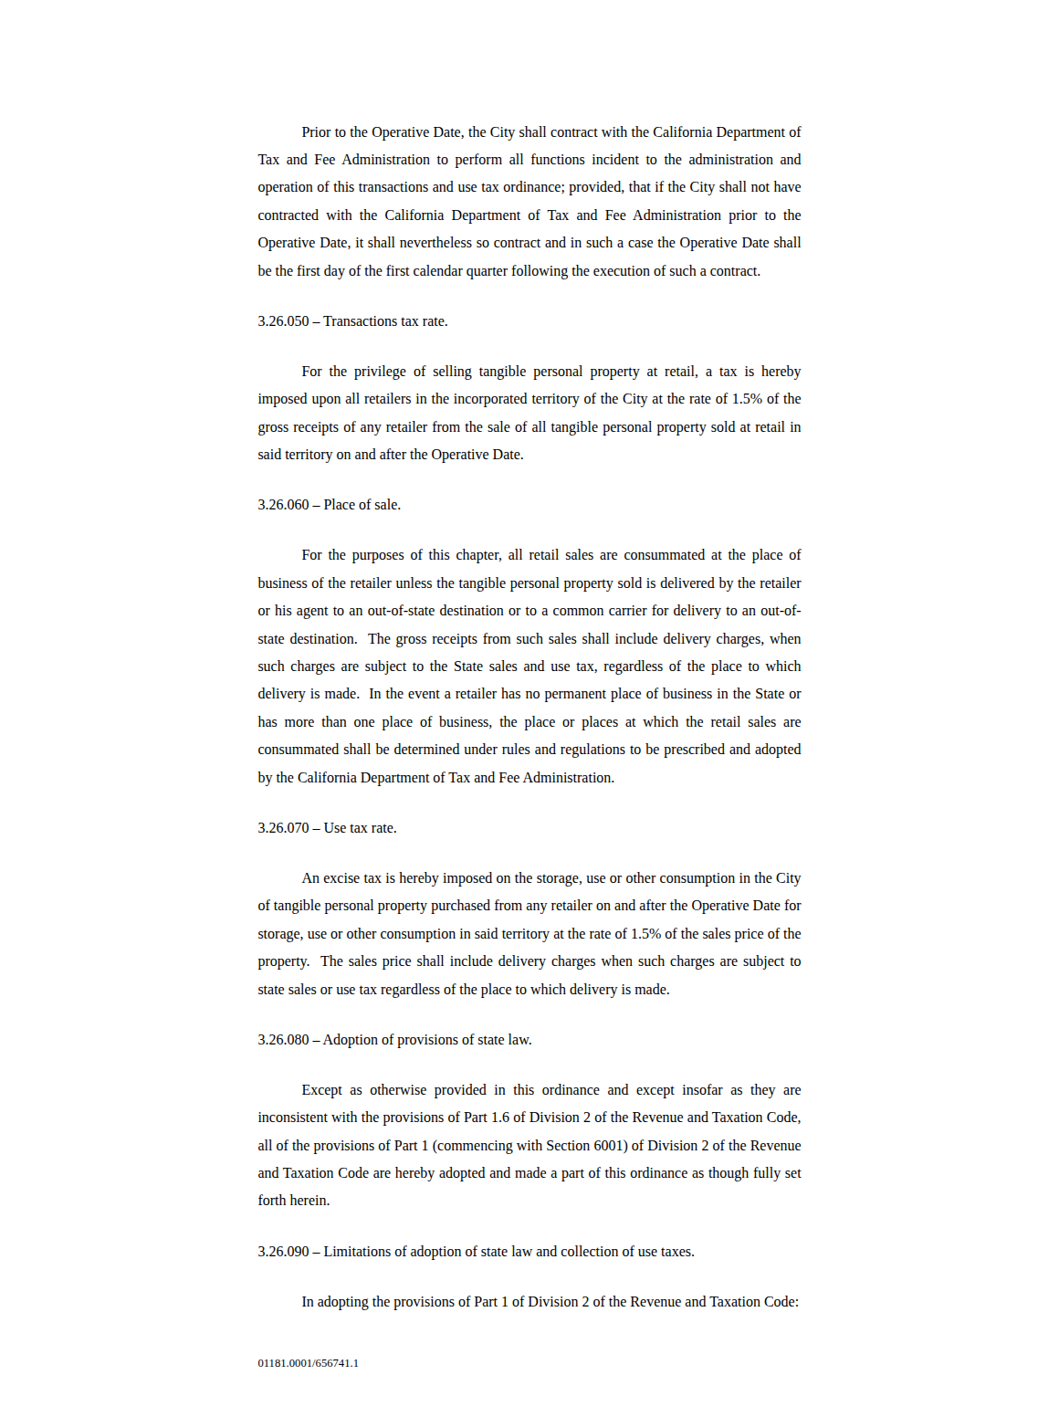Prior to the Operative Date, the City shall contract with the California Department of Tax and Fee Administration to perform all functions incident to the administration and operation of this transactions and use tax ordinance; provided, that if the City shall not have contracted with the California Department of Tax and Fee Administration prior to the Operative Date, it shall nevertheless so contract and in such a case the Operative Date shall be the first day of the first calendar quarter following the execution of such a contract.
3.26.050 – Transactions tax rate.
For the privilege of selling tangible personal property at retail, a tax is hereby imposed upon all retailers in the incorporated territory of the City at the rate of 1.5% of the gross receipts of any retailer from the sale of all tangible personal property sold at retail in said territory on and after the Operative Date.
3.26.060 – Place of sale.
For the purposes of this chapter, all retail sales are consummated at the place of business of the retailer unless the tangible personal property sold is delivered by the retailer or his agent to an out-of-state destination or to a common carrier for delivery to an out-of-state destination. The gross receipts from such sales shall include delivery charges, when such charges are subject to the State sales and use tax, regardless of the place to which delivery is made. In the event a retailer has no permanent place of business in the State or has more than one place of business, the place or places at which the retail sales are consummated shall be determined under rules and regulations to be prescribed and adopted by the California Department of Tax and Fee Administration.
3.26.070 – Use tax rate.
An excise tax is hereby imposed on the storage, use or other consumption in the City of tangible personal property purchased from any retailer on and after the Operative Date for storage, use or other consumption in said territory at the rate of 1.5% of the sales price of the property. The sales price shall include delivery charges when such charges are subject to state sales or use tax regardless of the place to which delivery is made.
3.26.080 – Adoption of provisions of state law.
Except as otherwise provided in this ordinance and except insofar as they are inconsistent with the provisions of Part 1.6 of Division 2 of the Revenue and Taxation Code, all of the provisions of Part 1 (commencing with Section 6001) of Division 2 of the Revenue and Taxation Code are hereby adopted and made a part of this ordinance as though fully set forth herein.
3.26.090 – Limitations of adoption of state law and collection of use taxes.
In adopting the provisions of Part 1 of Division 2 of the Revenue and Taxation Code:
01181.0001/656741.1